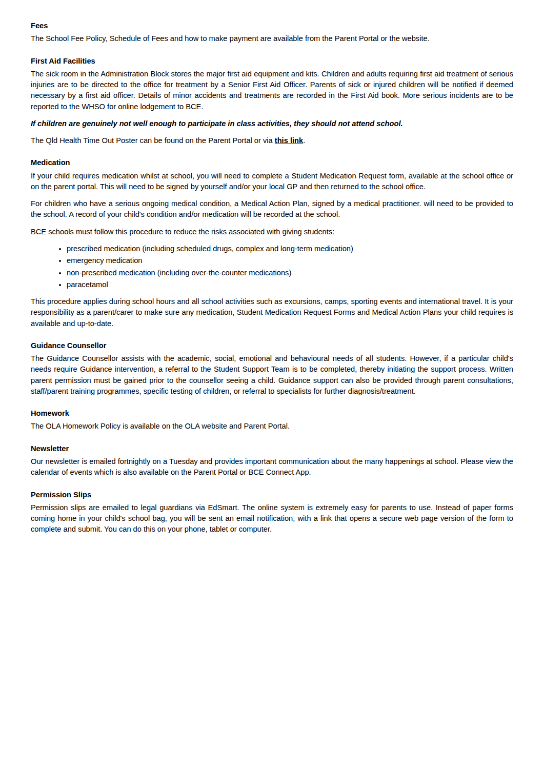Fees
The School Fee Policy, Schedule of Fees and how to make payment are available from the Parent Portal or the website.
First Aid Facilities
The sick room in the Administration Block stores the major first aid equipment and kits. Children and adults requiring first aid treatment of serious injuries are to be directed to the office for treatment by a Senior First Aid Officer. Parents of sick or injured children will be notified if deemed necessary by a first aid officer. Details of minor accidents and treatments are recorded in the First Aid book. More serious incidents are to be reported to the WHSO for online lodgement to BCE.
If children are genuinely not well enough to participate in class activities, they should not attend school.
The Qld Health Time Out Poster can be found on the Parent Portal or via this link.
Medication
If your child requires medication whilst at school, you will need to complete a Student Medication Request form, available at the school office or on the parent portal. This will need to be signed by yourself and/or your local GP and then returned to the school office.
For children who have a serious ongoing medical condition, a Medical Action Plan, signed by a medical practitioner. will need to be provided to the school. A record of your child's condition and/or medication will be recorded at the school.
BCE schools must follow this procedure to reduce the risks associated with giving students:
prescribed medication (including scheduled drugs, complex and long-term medication)
emergency medication
non-prescribed medication (including over-the-counter medications)
paracetamol
This procedure applies during school hours and all school activities such as excursions, camps, sporting events and international travel. It is your responsibility as a parent/carer to make sure any medication, Student Medication Request Forms and Medical Action Plans your child requires is available and up-to-date.
Guidance Counsellor
The Guidance Counsellor assists with the academic, social, emotional and behavioural needs of all students. However, if a particular child's needs require Guidance intervention, a referral to the Student Support Team is to be completed, thereby initiating the support process. Written parent permission must be gained prior to the counsellor seeing a child. Guidance support can also be provided through parent consultations, staff/parent training programmes, specific testing of children, or referral to specialists for further diagnosis/treatment.
Homework
The OLA Homework Policy is available on the OLA website and Parent Portal.
Newsletter
Our newsletter is emailed fortnightly on a Tuesday and provides important communication about the many happenings at school. Please view the calendar of events which is also available on the Parent Portal or BCE Connect App.
Permission Slips
Permission slips are emailed to legal guardians via EdSmart. The online system is extremely easy for parents to use. Instead of paper forms coming home in your child's school bag, you will be sent an email notification, with a link that opens a secure web page version of the form to complete and submit. You can do this on your phone, tablet or computer.